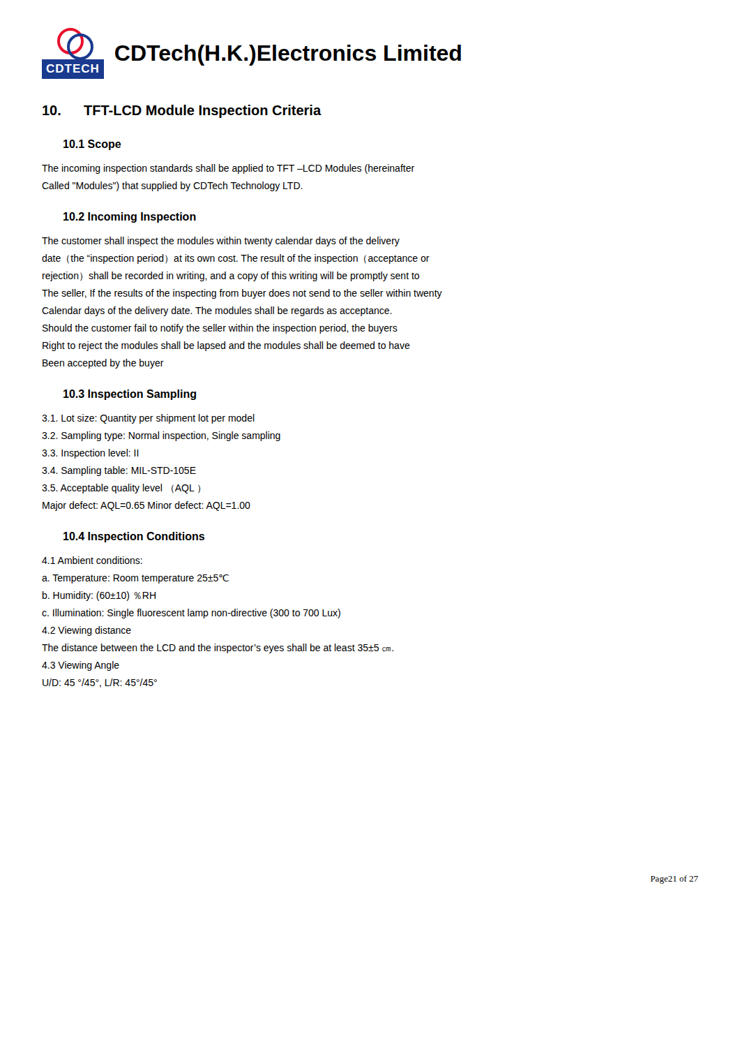CDTECH
CDTech(H.K.)Electronics Limited
10. TFT-LCD Module Inspection Criteria
10.1 Scope
The incoming inspection standards shall be applied to TFT –LCD Modules (hereinafter
Called "Modules") that supplied by CDTech Technology LTD.
10.2 Incoming Inspection
The customer shall inspect the modules within twenty calendar days of the delivery
date（the “inspection period）at its own cost. The result of the inspection（acceptance or
rejection）shall be recorded in writing, and a copy of this writing will be promptly sent to
The seller, If the results of the inspecting from buyer does not send to the seller within twenty
Calendar days of the delivery date. The modules shall be regards as acceptance.
Should the customer fail to notify the seller within the inspection period, the buyers
Right to reject the modules shall be lapsed and the modules shall be deemed to have
Been accepted by the buyer
10.3 Inspection Sampling
3.1. Lot size: Quantity per shipment lot per model
3.2. Sampling type: Normal inspection, Single sampling
3.3. Inspection level: II
3.4. Sampling table: MIL-STD-105E
3.5. Acceptable quality level （AQL ）
Major defect: AQL=0.65 Minor defect: AQL=1.00
10.4 Inspection Conditions
4.1 Ambient conditions:
a. Temperature: Room temperature 25±5℃
b. Humidity: (60±10) ％RH
c. Illumination: Single fluorescent lamp non-directive (300 to 700 Lux)
4.2 Viewing distance
The distance between the LCD and the inspector’s eyes shall be at least 35±5 ㎝.
4.3 Viewing Angle
U/D: 45 °/45°, L/R: 45°/45°
Page21 of 27